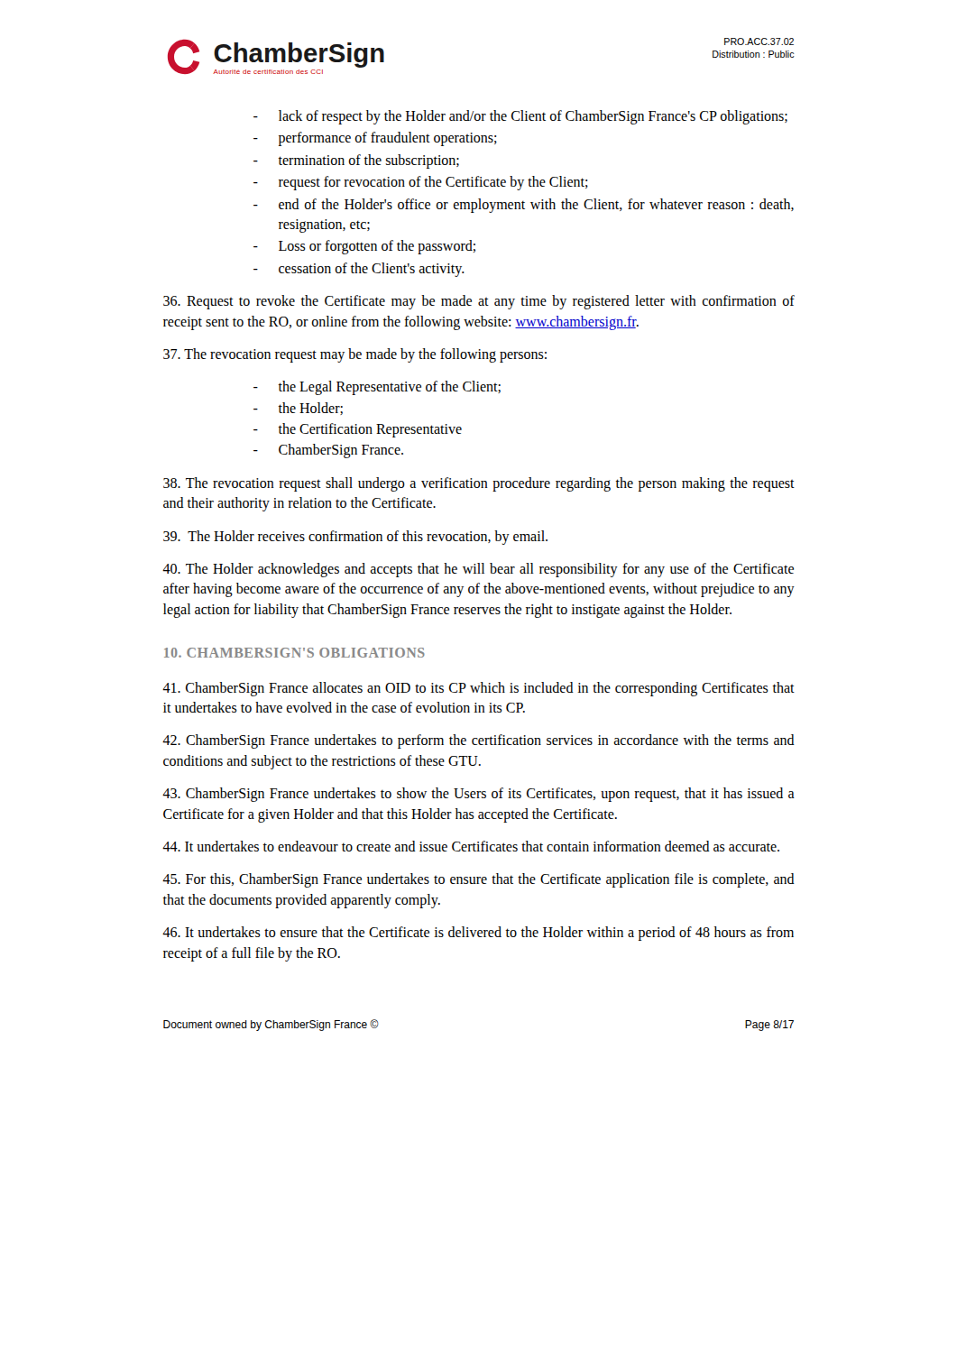Chamber Sign
Autorité de certification des CCI
PRO.ACC.37.02
Distribution : Public
lack of respect by the Holder and/or the Client of ChamberSign France's CP obligations;
performance of fraudulent operations;
termination of the subscription;
request for revocation of the Certificate by the Client;
end of the Holder's office or employment with the Client, for whatever reason : death, resignation, etc;
Loss or forgotten of the password;
cessation of the Client's activity.
36. Request to revoke the Certificate may be made at any time by registered letter with confirmation of receipt sent to the RO, or online from the following website: www.chambersign.fr.
37. The revocation request may be made by the following persons:
the Legal Representative of the Client;
the Holder;
the Certification Representative
ChamberSign France.
38. The revocation request shall undergo a verification procedure regarding the person making the request and their authority in relation to the Certificate.
39. The Holder receives confirmation of this revocation, by email.
40. The Holder acknowledges and accepts that he will bear all responsibility for any use of the Certificate after having become aware of the occurrence of any of the above-mentioned events, without prejudice to any legal action for liability that ChamberSign France reserves the right to instigate against the Holder.
10. CHAMBERSIGN'S OBLIGATIONS
41. ChamberSign France allocates an OID to its CP which is included in the corresponding Certificates that it undertakes to have evolved in the case of evolution in its CP.
42. ChamberSign France undertakes to perform the certification services in accordance with the terms and conditions and subject to the restrictions of these GTU.
43. ChamberSign France undertakes to show the Users of its Certificates, upon request, that it has issued a Certificate for a given Holder and that this Holder has accepted the Certificate.
44. It undertakes to endeavour to create and issue Certificates that contain information deemed as accurate.
45. For this, ChamberSign France undertakes to ensure that the Certificate application file is complete, and that the documents provided apparently comply.
46. It undertakes to ensure that the Certificate is delivered to the Holder within a period of 48 hours as from receipt of a full file by the RO.
Document owned by ChamberSign France ©
Page 8/17